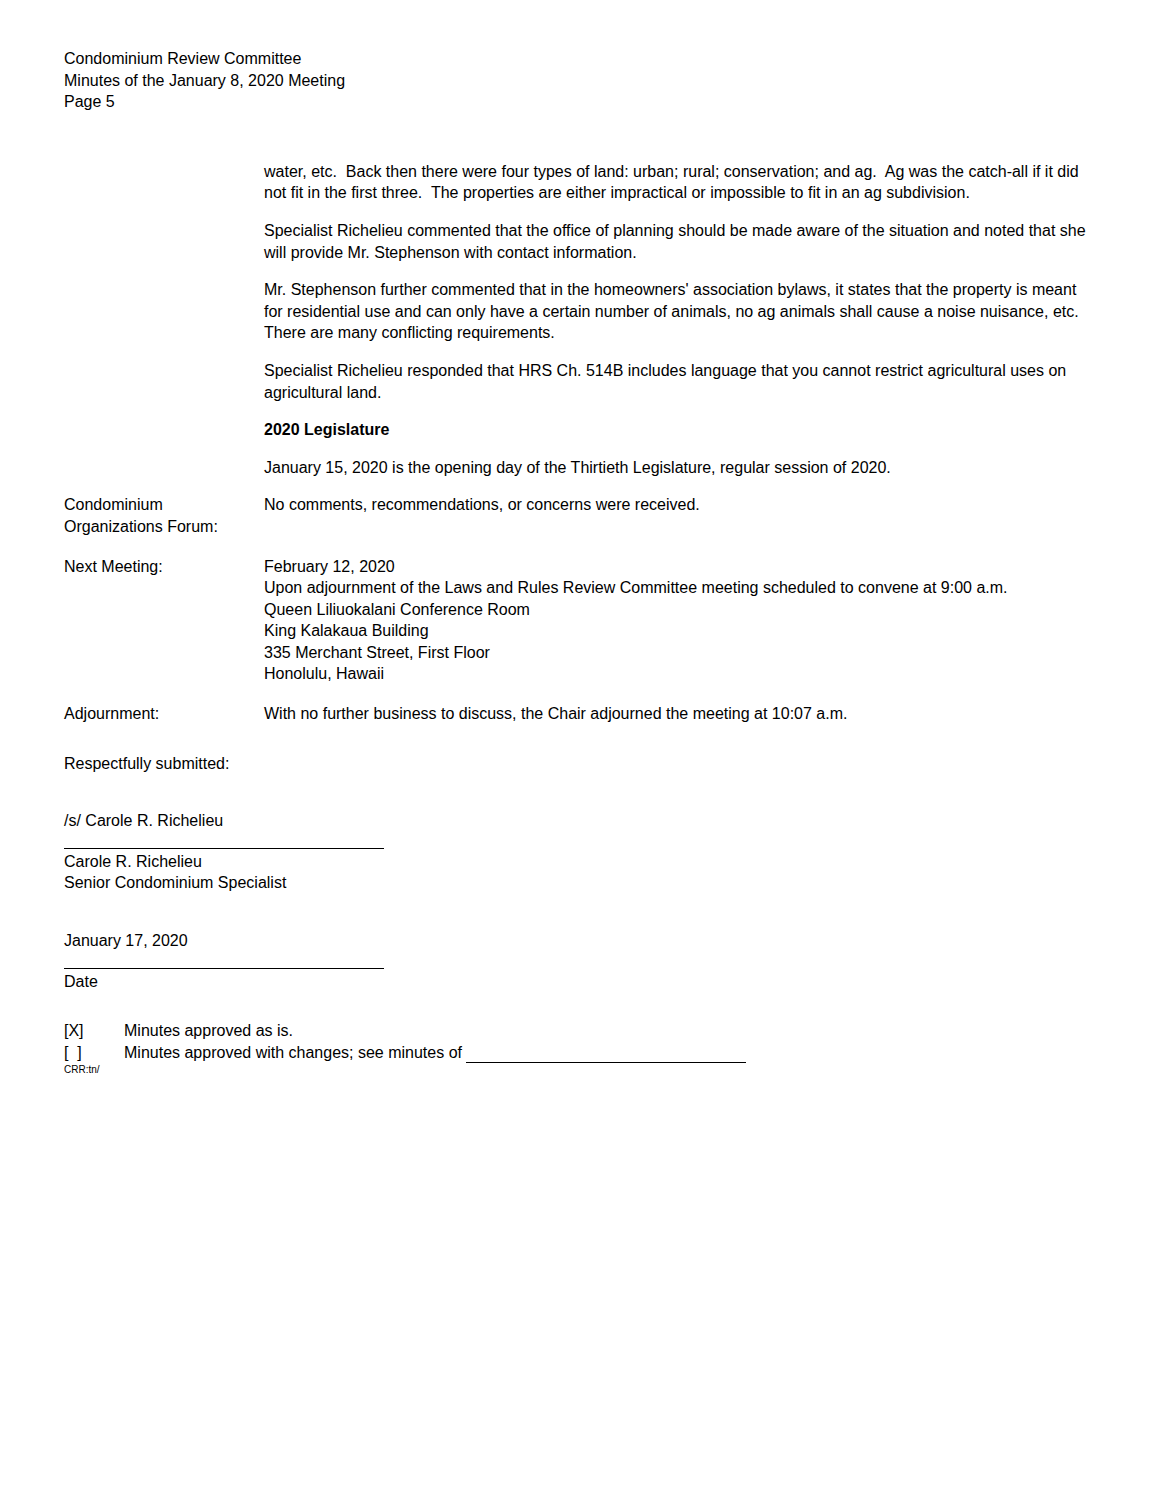Condominium Review Committee
Minutes of the January 8, 2020 Meeting
Page 5
water, etc. Back then there were four types of land: urban; rural; conservation; and ag. Ag was the catch-all if it did not fit in the first three. The properties are either impractical or impossible to fit in an ag subdivision.
Specialist Richelieu commented that the office of planning should be made aware of the situation and noted that she will provide Mr. Stephenson with contact information.
Mr. Stephenson further commented that in the homeowners' association bylaws, it states that the property is meant for residential use and can only have a certain number of animals, no ag animals shall cause a noise nuisance, etc. There are many conflicting requirements.
Specialist Richelieu responded that HRS Ch. 514B includes language that you cannot restrict agricultural uses on agricultural land.
2020 Legislature
January 15, 2020 is the opening day of the Thirtieth Legislature, regular session of 2020.
Condominium
Organizations Forum:
No comments, recommendations, or concerns were received.
Next Meeting:
February 12, 2020
Upon adjournment of the Laws and Rules Review Committee meeting scheduled to convene at 9:00 a.m.
Queen Liliuokalani Conference Room
King Kalakaua Building
335 Merchant Street, First Floor
Honolulu, Hawaii
Adjournment:
With no further business to discuss, the Chair adjourned the meeting at 10:07 a.m.
Respectfully submitted:
/s/ Carole R. Richelieu
Carole R. Richelieu
Senior Condominium Specialist
January 17, 2020
Date
[X]
Minutes approved as is.
[ ]
Minutes approved with changes; see minutes of
CRR:tn/